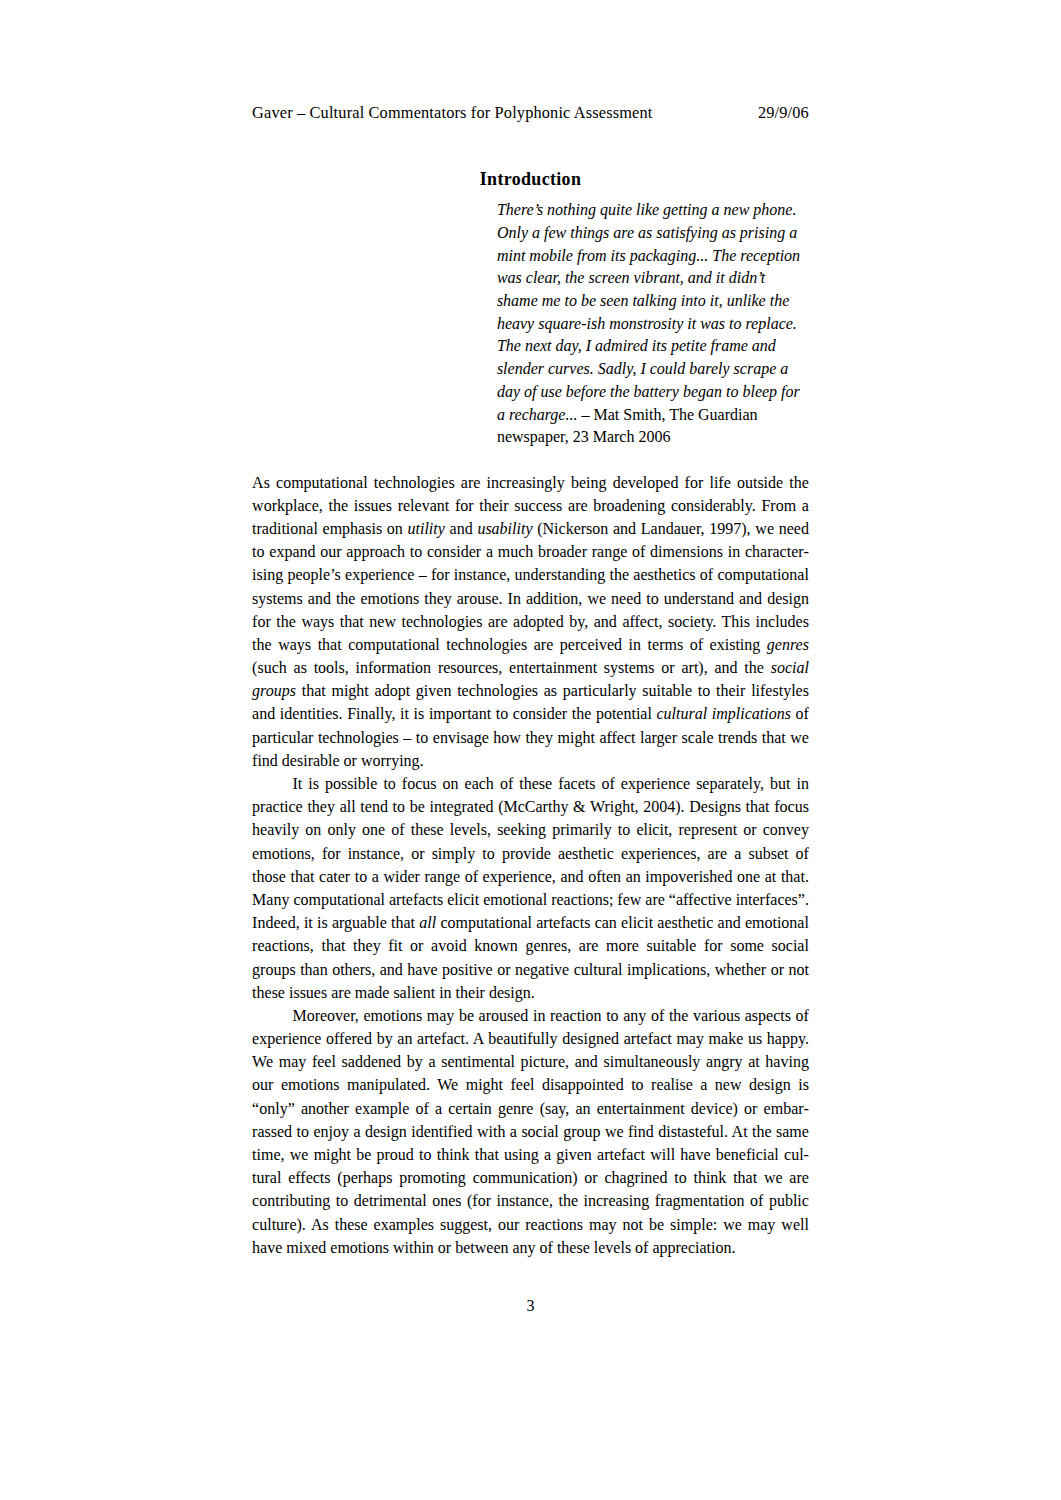Gaver – Cultural Commentators for Polyphonic Assessment 29/9/06
Introduction
There’s nothing quite like getting a new phone. Only a few things are as satisfying as prising a mint mobile from its packaging... The reception was clear, the screen vibrant, and it didn’t shame me to be seen talking into it, unlike the heavy square-ish monstrosity it was to replace. The next day, I admired its petite frame and slender curves. Sadly, I could barely scrape a day of use before the battery began to bleep for a recharge... – Mat Smith, The Guardian newspaper, 23 March 2006
As computational technologies are increasingly being developed for life outside the workplace, the issues relevant for their success are broadening considerably. From a traditional emphasis on utility and usability (Nickerson and Landauer, 1997), we need to expand our approach to consider a much broader range of dimensions in characterising people’s experience – for instance, understanding the aesthetics of computational systems and the emotions they arouse. In addition, we need to understand and design for the ways that new technologies are adopted by, and affect, society. This includes the ways that computational technologies are perceived in terms of existing genres (such as tools, information resources, entertainment systems or art), and the social groups that might adopt given technologies as particularly suitable to their lifestyles and identities. Finally, it is important to consider the potential cultural implications of particular technologies – to envisage how they might affect larger scale trends that we find desirable or worrying.
It is possible to focus on each of these facets of experience separately, but in practice they all tend to be integrated (McCarthy & Wright, 2004). Designs that focus heavily on only one of these levels, seeking primarily to elicit, represent or convey emotions, for instance, or simply to provide aesthetic experiences, are a subset of those that cater to a wider range of experience, and often an impoverished one at that. Many computational artefacts elicit emotional reactions; few are “affective interfaces”. Indeed, it is arguable that all computational artefacts can elicit aesthetic and emotional reactions, that they fit or avoid known genres, are more suitable for some social groups than others, and have positive or negative cultural implications, whether or not these issues are made salient in their design.
Moreover, emotions may be aroused in reaction to any of the various aspects of experience offered by an artefact. A beautifully designed artefact may make us happy. We may feel saddened by a sentimental picture, and simultaneously angry at having our emotions manipulated. We might feel disappointed to realise a new design is “only” another example of a certain genre (say, an entertainment device) or embarrassed to enjoy a design identified with a social group we find distasteful. At the same time, we might be proud to think that using a given artefact will have beneficial cultural effects (perhaps promoting communication) or chagrined to think that we are contributing to detrimental ones (for instance, the increasing fragmentation of public culture). As these examples suggest, our reactions may not be simple: we may well have mixed emotions within or between any of these levels of appreciation.
3